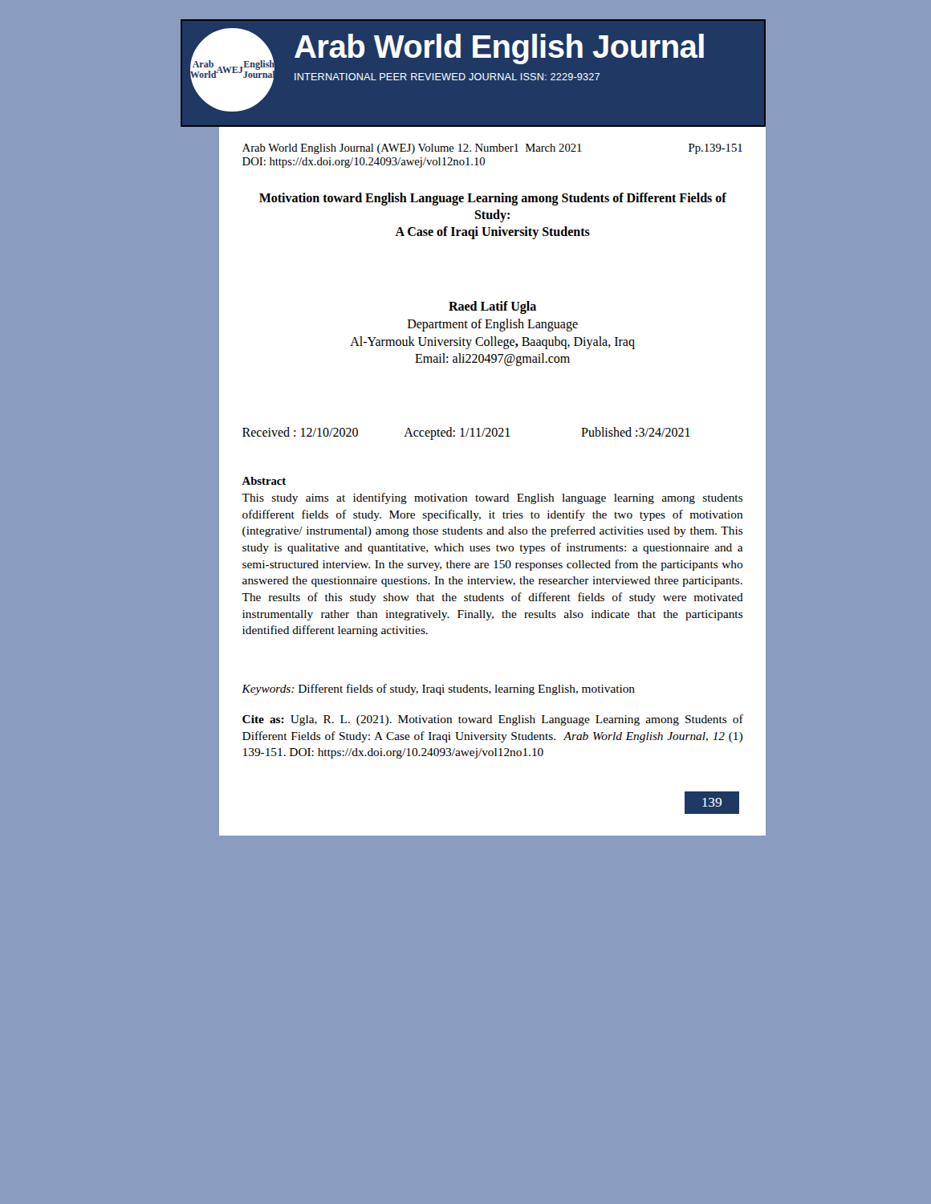Arab World AWEJ English Journal
Arab World English Journal
INTERNATIONAL PEER REVIEWED JOURNAL ISSN: 2229-9327
Arab World English Journal (AWEJ) Volume 12. Number1 March 2021 Pp.139-151
DOI: https://dx.doi.org/10.24093/awej/vol12no1.10
Motivation toward English Language Learning among Students of Different Fields of Study:
A Case of Iraqi University Students
Raed Latif Ugla
Department of English Language
Al-Yarmouk University College, Baaqubq, Diyala, Iraq
Email: ali220497@gmail.com
Received : 12/10/2020 Accepted: 1/11/2021 Published :3/24/2021
Abstract
This study aims at identifying motivation toward English language learning among students ofdifferent fields of study. More specifically, it tries to identify the two types of motivation (integrative/ instrumental) among those students and also the preferred activities used by them. This study is qualitative and quantitative, which uses two types of instruments: a questionnaire and a semi-structured interview. In the survey, there are 150 responses collected from the participants who answered the questionnaire questions. In the interview, the researcher interviewed three participants. The results of this study show that the students of different fields of study were motivated instrumentally rather than integratively. Finally, the results also indicate that the participants identified different learning activities.
Keywords: Different fields of study, Iraqi students, learning English, motivation
Cite as: Ugla, R. L. (2021). Motivation toward English Language Learning among Students of Different Fields of Study: A Case of Iraqi University Students. Arab World English Journal, 12 (1) 139-151. DOI: https://dx.doi.org/10.24093/awej/vol12no1.10
139